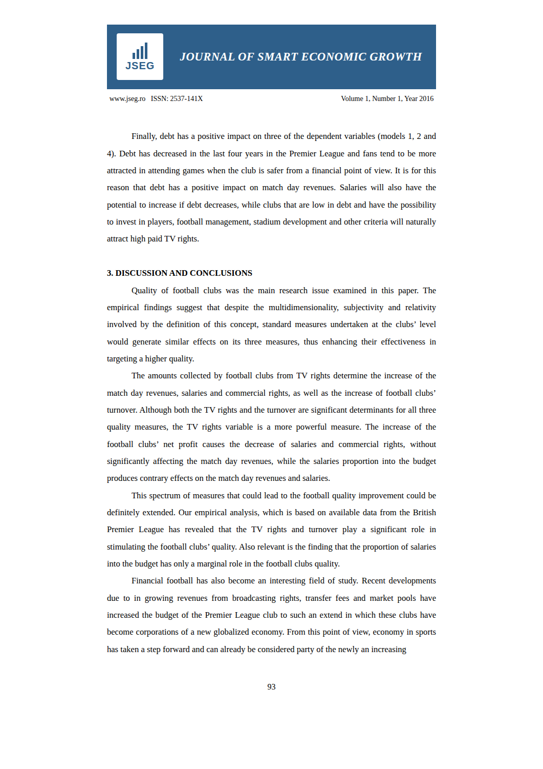JSEG
JOURNAL OF SMART ECONOMIC GROWTH
www.jseg.ro ISSN: 2537-141X
Volume 1, Number 1, Year 2016
Finally, debt has a positive impact on three of the dependent variables (models 1, 2 and 4). Debt has decreased in the last four years in the Premier League and fans tend to be more attracted in attending games when the club is safer from a financial point of view. It is for this reason that debt has a positive impact on match day revenues. Salaries will also have the potential to increase if debt decreases, while clubs that are low in debt and have the possibility to invest in players, football management, stadium development and other criteria will naturally attract high paid TV rights.
3. DISCUSSION AND CONCLUSIONS
Quality of football clubs was the main research issue examined in this paper. The empirical findings suggest that despite the multidimensionality, subjectivity and relativity involved by the definition of this concept, standard measures undertaken at the clubs’ level would generate similar effects on its three measures, thus enhancing their effectiveness in targeting a higher quality.
The amounts collected by football clubs from TV rights determine the increase of the match day revenues, salaries and commercial rights, as well as the increase of football clubs’ turnover. Although both the TV rights and the turnover are significant determinants for all three quality measures, the TV rights variable is a more powerful measure. The increase of the football clubs’ net profit causes the decrease of salaries and commercial rights, without significantly affecting the match day revenues, while the salaries proportion into the budget produces contrary effects on the match day revenues and salaries.
This spectrum of measures that could lead to the football quality improvement could be definitely extended. Our empirical analysis, which is based on available data from the British Premier League has revealed that the TV rights and turnover play a significant role in stimulating the football clubs’ quality. Also relevant is the finding that the proportion of salaries into the budget has only a marginal role in the football clubs quality.
Financial football has also become an interesting field of study. Recent developments due to in growing revenues from broadcasting rights, transfer fees and market pools have increased the budget of the Premier League club to such an extend in which these clubs have become corporations of a new globalized economy. From this point of view, economy in sports has taken a step forward and can already be considered party of the newly an increasing
93